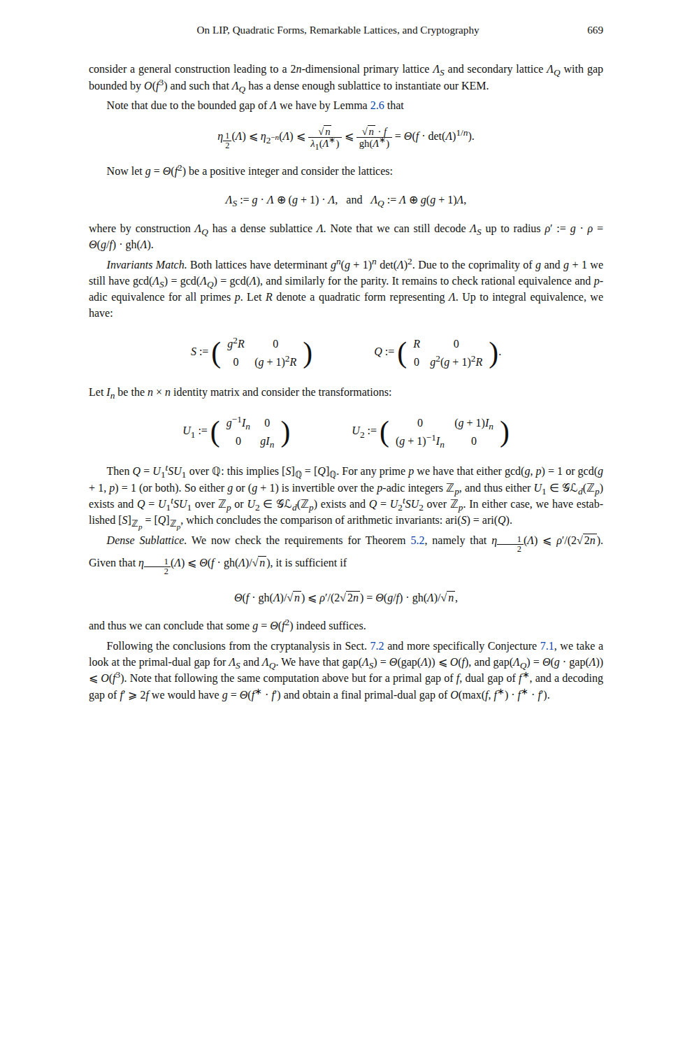On LIP, Quadratic Forms, Remarkable Lattices, and Cryptography 669
consider a general construction leading to a 2n-dimensional primary lattice ΛS and secondary lattice ΛQ with gap bounded by O(f3) and such that ΛQ has a dense enough sublattice to instantiate our KEM.
Note that due to the bounded gap of Λ we have by Lemma 2.6 that
η12(Λ) ⩽ η2−n(Λ) ⩽ √n λ1(Λ∗) ⩽ √n · f gh(Λ∗) = Θ(f · det(Λ)1/n).
Now let g = Θ(f2) be a positive integer and consider the lattices:
ΛS := g · Λ ⊕ (g + 1) · Λ, and ΛQ := Λ ⊕ g(g + 1)Λ,
where by construction ΛQ has a dense sublattice Λ. Note that we can still decode ΛS up to radius ρ′ := g · ρ = Θ(g/f) · gh(Λ).
Invariants Match. Both lattices have determinant gn(g + 1)n det(Λ)2. Due to the coprimality of g and g + 1 we still have gcd(ΛS) = gcd(ΛQ) = gcd(Λ), and similarly for the parity. It remains to check rational equivalence and p-adic equivalence for all primes p. Let R denote a quadratic form representing Λ. Up to integral equivalence, we have:
S := (
| g 2 R | 0 |
| 0 | ( g + 1) 2 R |
) Q := (
| R | 0 |
| 0 | g 2 ( g + 1) 2 R |
) .
Let In be the n × n identity matrix and consider the transformations:
U1 := (
| g −1 I n | 0 |
| 0 | gI n |
) U2 := (
| 0 | ( g + 1) I n |
| ( g + 1) −1 I n | 0 |
)
Then Q = U1tSU1 over ℚ: this implies [S]ℚ = [Q]ℚ. For any prime p we have that either gcd(g, p) = 1 or gcd(g + 1, p) = 1 (or both). So either g or (g + 1) is invertible over the p-adic integers ℤp, and thus either U1 ∈ 𝒢ℒd(ℤp) exists and Q = U1tSU1 over ℤp or U2 ∈ 𝒢ℒd(ℤp) exists and Q = U2tSU2 over ℤp. In either case, we have established [S]ℤp = [Q]ℤp, which concludes the comparison of arithmetic invariants: ari(S) = ari(Q).
Dense Sublattice. We now check the requirements for Theorem 5.2, namely that η12(Λ) ⩽ ρ′/(2√2n). Given that η12(Λ) ⩽ Θ(f · gh(Λ)/√n), it is sufficient if
Θ(f · gh(Λ)/√n) ⩽ ρ′/(2√2n) = Θ(g/f) · gh(Λ)/√n,
and thus we can conclude that some g = Θ(f2) indeed suffices.
Following the conclusions from the cryptanalysis in Sect. 7.2 and more specifically Conjecture 7.1, we take a look at the primal-dual gap for ΛS and ΛQ. We have that gap(ΛS) = Θ(gap(Λ)) ⩽ O(f), and gap(ΛQ) = Θ(g · gap(Λ)) ⩽ O(f3). Note that following the same computation above but for a primal gap of f, dual gap of f∗, and a decoding gap of f′ ⩾ 2f we would have g = Θ(f∗ · f′) and obtain a final primal-dual gap of O(max(f, f∗) · f∗ · f′).